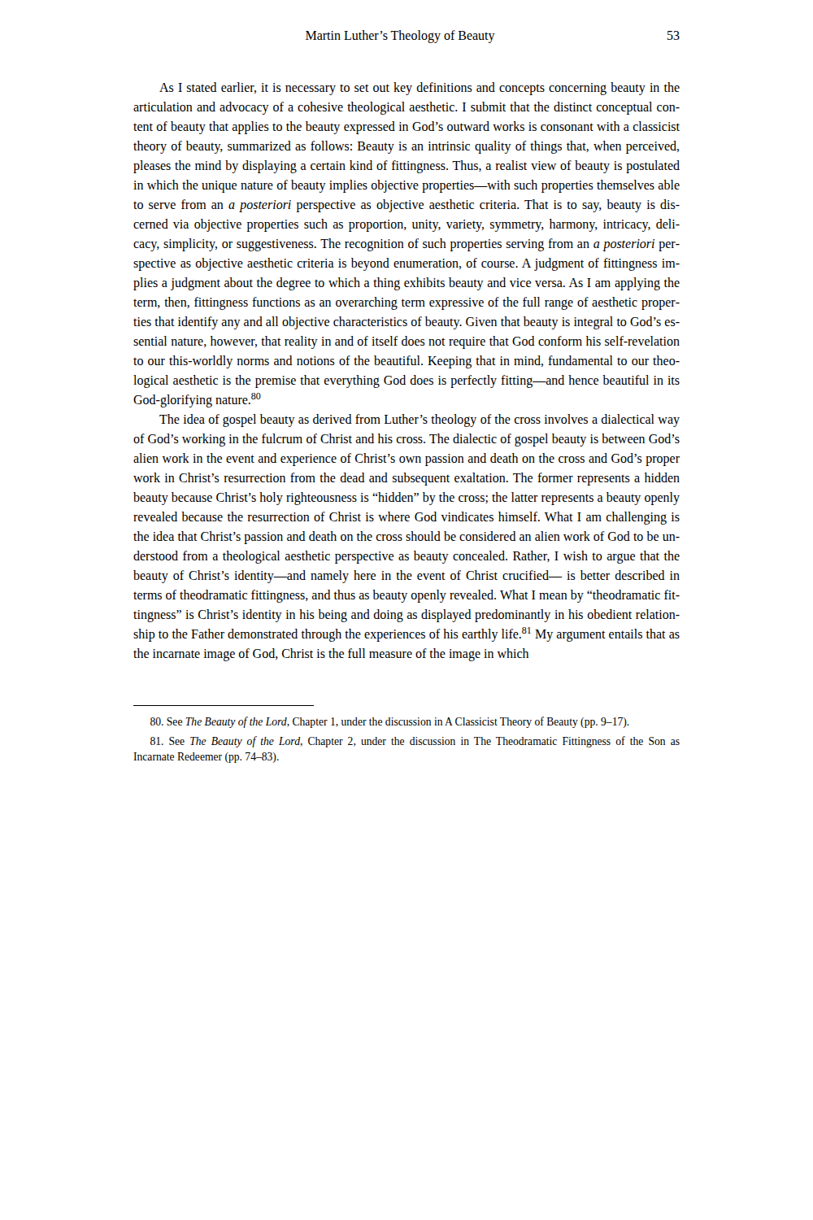Martin Luther’s Theology of Beauty 53
As I stated earlier, it is necessary to set out key definitions and concepts concerning beauty in the articulation and advocacy of a cohesive theological aesthetic. I submit that the distinct conceptual content of beauty that applies to the beauty expressed in God’s outward works is consonant with a classicist theory of beauty, summarized as follows: Beauty is an intrinsic quality of things that, when perceived, pleases the mind by displaying a certain kind of fittingness. Thus, a realist view of beauty is postulated in which the unique nature of beauty implies objective properties—with such properties themselves able to serve from an a posteriori perspective as objective aesthetic criteria. That is to say, beauty is discerned via objective properties such as proportion, unity, variety, symmetry, harmony, intricacy, delicacy, simplicity, or suggestiveness. The recognition of such properties serving from an a posteriori perspective as objective aesthetic criteria is beyond enumeration, of course. A judgment of fittingness implies a judgment about the degree to which a thing exhibits beauty and vice versa. As I am applying the term, then, fittingness functions as an overarching term expressive of the full range of aesthetic properties that identify any and all objective characteristics of beauty. Given that beauty is integral to God’s essential nature, however, that reality in and of itself does not require that God conform his self-revelation to our this-worldly norms and notions of the beautiful. Keeping that in mind, fundamental to our theological aesthetic is the premise that everything God does is perfectly fitting—and hence beautiful in its God-glorifying nature.80
The idea of gospel beauty as derived from Luther’s theology of the cross involves a dialectical way of God’s working in the fulcrum of Christ and his cross. The dialectic of gospel beauty is between God’s alien work in the event and experience of Christ’s own passion and death on the cross and God’s proper work in Christ’s resurrection from the dead and subsequent exaltation. The former represents a hidden beauty because Christ’s holy righteousness is “hidden” by the cross; the latter represents a beauty openly revealed because the resurrection of Christ is where God vindicates himself. What I am challenging is the idea that Christ’s passion and death on the cross should be considered an alien work of God to be understood from a theological aesthetic perspective as beauty concealed. Rather, I wish to argue that the beauty of Christ’s identity—and namely here in the event of Christ crucified— is better described in terms of theodramatic fittingness, and thus as beauty openly revealed. What I mean by “theodramatic fittingness” is Christ’s identity in his being and doing as displayed predominantly in his obedient relationship to the Father demonstrated through the experiences of his earthly life.81 My argument entails that as the incarnate image of God, Christ is the full measure of the image in which
80. See The Beauty of the Lord, Chapter 1, under the discussion in A Classicist Theory of Beauty (pp. 9–17).
81. See The Beauty of the Lord, Chapter 2, under the discussion in The Theodramatic Fittingness of the Son as Incarnate Redeemer (pp. 74–83).